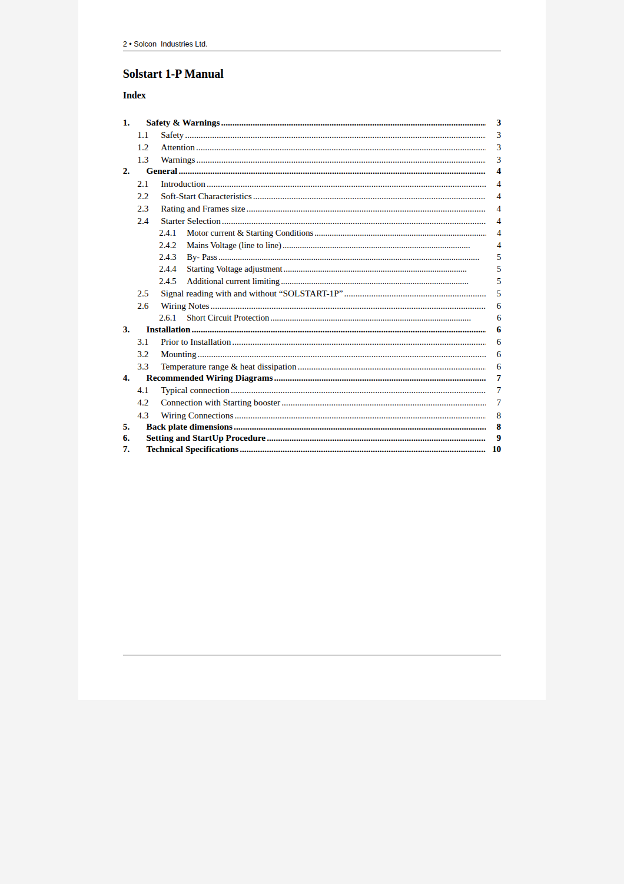2 • Solcon Industries Ltd.
Solstart 1-P Manual
Index
1. Safety & Warnings .................................................................................................................................. 3
1.1 Safety ................................................................................................................................................. 3
1.2 Attention ........................................................................................................................................... 3
1.3 Warnings ........................................................................................................................................... 3
2. General ................................................................................................................................................. 4
2.1 Introduction ..................................................................................................................................... 4
2.2 Soft-Start Characteristics ................................................................................................................. 4
2.3 Rating and Frames size .................................................................................................................... 4
2.4 Starter Selection .............................................................................................................................. 4
2.4.1 Motor current & Starting Conditions ......................................................................................... 4
2.4.2 Mains Voltage (line to line) ....................................................................................... 4
2.4.3 By- Pass ......................................................................................................................... 5
2.4.4 Starting Voltage adjustment ..................................................................................... 5
2.4.5 Additional current limiting ....................................................................................... 5
2.5 Signal reading with and without “SOLSTART-1P” ............................................................................. 5
2.6 Wiring Notes .................................................................................................................................... 6
2.6.1 Short Circuit Protection ............................................................................................. 6
3. Installation ......................................................................................................................................... 6
3.1 Prior to Installation ......................................................................................................................... 6
3.2 Mounting ......................................................................................................................................... 6
3.3 Temperature range & heat dissipation ................................................................................................. 6
4. Recommended Wiring Diagrams ..................................................................................................... 7
4.1 Typical connection .......................................................................................................................... 7
4.2 Connection with Starting booster ..................................................................................................... 7
4.3 Wiring Connections ....................................................................................................................... 8
5. Back plate dimensions ......................................................................................................................... 8
6. Setting and StartUp Procedure ......................................................................................................... 9
7. Technical Specifications ..................................................................................................................... 10